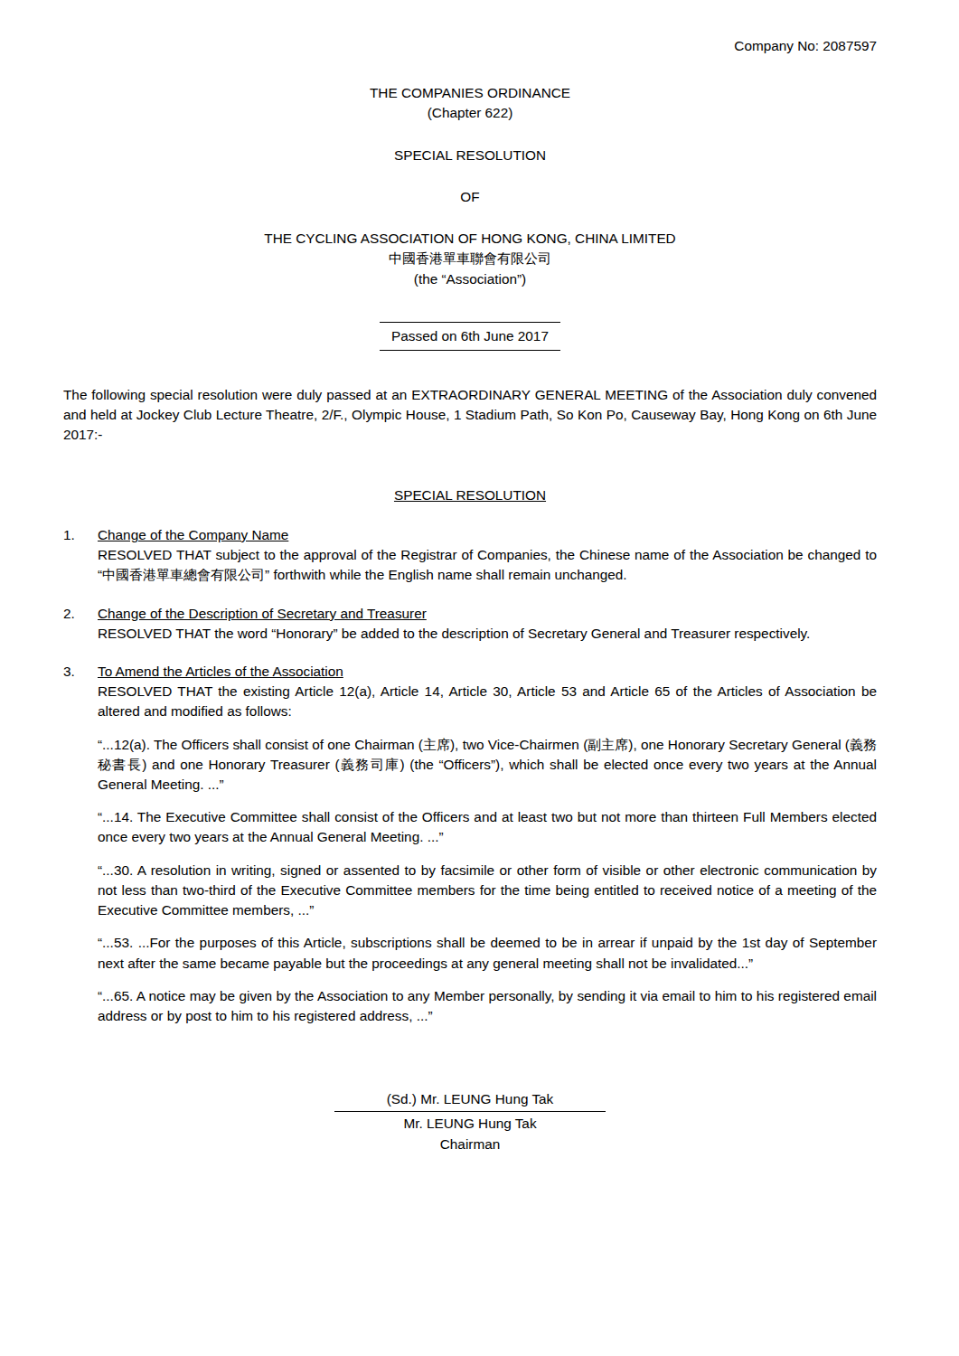Company No: 2087597
THE COMPANIES ORDINANCE
(Chapter 622)
SPECIAL RESOLUTION
OF
THE CYCLING ASSOCIATION OF HONG KONG, CHINA LIMITED
中國香港單車聯會有限公司
(the “Association”)
Passed on 6th June 2017
The following special resolution were duly passed at an EXTRAORDINARY GENERAL MEETING of the Association duly convened and held at Jockey Club Lecture Theatre, 2/F., Olympic House, 1 Stadium Path, So Kon Po, Causeway Bay, Hong Kong on 6th June 2017:-
SPECIAL RESOLUTION
Change of the Company Name
RESOLVED THAT subject to the approval of the Registrar of Companies, the Chinese name of the Association be changed to “中國香港單車總會有限公司” forthwith while the English name shall remain unchanged.
Change of the Description of Secretary and Treasurer
RESOLVED THAT the word “Honorary” be added to the description of Secretary General and Treasurer respectively.
To Amend the Articles of the Association
RESOLVED THAT the existing Article 12(a), Article 14, Article 30, Article 53 and Article 65 of the Articles of Association be altered and modified as follows:
“...12(a). The Officers shall consist of one Chairman (主席), two Vice-Chairmen (副主席), one Honorary Secretary General (義務秘書長) and one Honorary Treasurer (義務司庫) (the “Officers”), which shall be elected once every two years at the Annual General Meeting. ...”
“...14. The Executive Committee shall consist of the Officers and at least two but not more than thirteen Full Members elected once every two years at the Annual General Meeting. ...”
“...30. A resolution in writing, signed or assented to by facsimile or other form of visible or other electronic communication by not less than two-third of the Executive Committee members for the time being entitled to received notice of a meeting of the Executive Committee members, ...”
“...53. ...For the purposes of this Article, subscriptions shall be deemed to be in arrear if unpaid by the 1st day of September next after the same became payable but the proceedings at any general meeting shall not be invalidated...”
“...65. A notice may be given by the Association to any Member personally, by sending it via email to him to his registered email address or by post to him to his registered address, ...”
(Sd.) Mr. LEUNG Hung Tak
Mr. LEUNG Hung Tak
Chairman